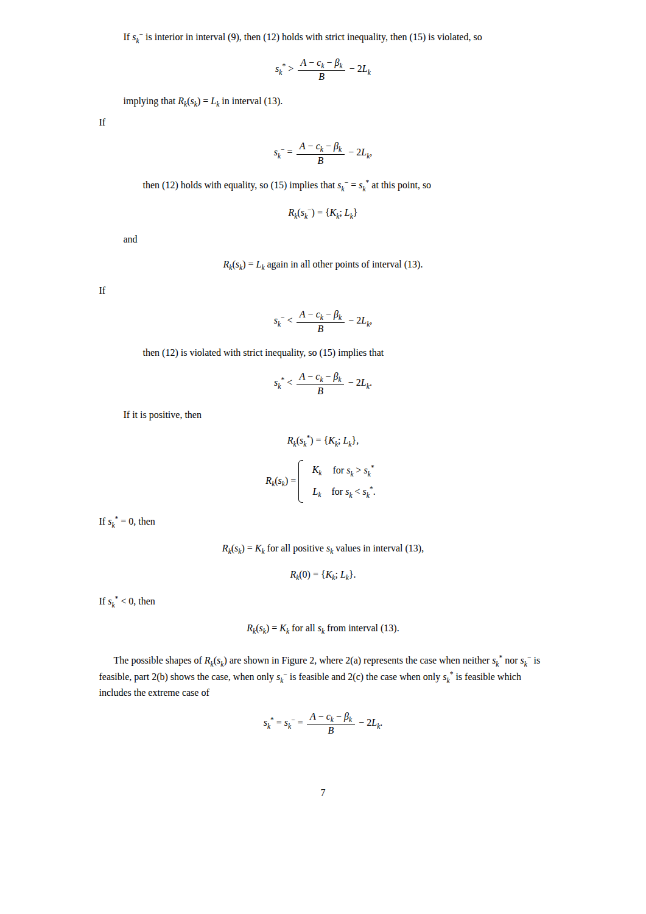If sk− is interior in interval (9), then (12) holds with strict inequality, then (15) is violated, so
sk* > A − ck − βk B − 2Lk
implying that Rk(sk) = Lk in interval (13).
If
sk− = A − ck − βk B − 2Lk,
then (12) holds with equality, so (15) implies that sk− = sk* at this point, so
Rk(sk−) = {Kk; Lk}
and
Rk(sk) = Lk again in all other points of interval (13).
If
sk− < A − ck − βk B − 2Lk,
then (12) is violated with strict inequality, so (15) implies that
sk* < A − ck − βk B − 2Lk.
If it is positive, then
Rk(sk*) = {Kk; Lk},
Rk(sk) =
| K k | for s k > s k * |
| L k | for s k < s k * . |
If sk* = 0, then
Rk(sk) = Kk for all positive sk values in interval (13),
Rk(0) = {Kk; Lk}.
If sk* < 0, then
Rk(sk) = Kk for all sk from interval (13).
The possible shapes of Rk(sk) are shown in Figure 2, where 2(a) represents the case when neither sk* nor sk− is feasible, part 2(b) shows the case, when only sk− is feasible and 2(c) the case when only sk* is feasible which includes the extreme case of
sk* = sk− = A − ck − βk B − 2Lk.
7